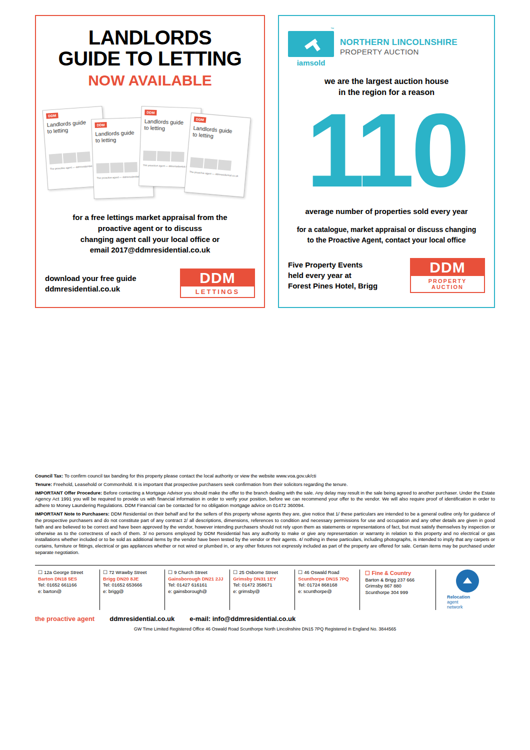LANDLORDS
GUIDE TO LETTING
NOW AVAILABLE
DDM
Landlords guide
to letting
The proactive agent — ddmresidential.co.uk
DDM
Landlords guide
to letting
The proactive agent — ddmresidential.co.uk
DDM
Landlords guide
to letting
The proactive agent — ddmresidential.co.uk
DDM
Landlords guide
to letting
The proactive agent — ddmresidential.co.uk
for a free lettings market appraisal from the
proactive agent or to discuss
changing agent call your local office or
email 2017@ddmresidential.co.uk
download your free guide
ddmresidential.co.uk
DDM
LETTINGS
™
iamsold
NORTHERN LINCOLNSHIRE
PROPERTY AUCTION
we are the largest auction house
in the region for a reason
110
average number of properties sold every year
for a catalogue, market appraisal or discuss changing
to the Proactive Agent, contact your local office
Five Property Events
held every year at
Forest Pines Hotel, Brigg
DDM
PROPERTY
AUCTION
Council Tax: To confirm council tax banding for this property please contact the local authority or view the website www.voa.gov.uk/cti
Tenure: Freehold, Leasehold or Commonhold. It is important that prospective purchasers seek confirmation from their solicitors regarding the tenure.
IMPORTANT Offer Procedure: Before contacting a Mortgage Advisor you should make the offer to the branch dealing with the sale. Any delay may result in the sale being agreed to another purchaser. Under the Estate Agency Act 1991 you will be required to provide us with financial information in order to verify your position, before we can recommend your offer to the vendor. We will also require proof of identification in order to adhere to Money Laundering Regulations. DDM Financial can be contacted for no obligation mortgage advice on 01472 360094.
IMPORTANT Note to Purchasers: DDM Residential on their behalf and for the sellers of this property whose agents they are, give notice that 1/ these particulars are intended to be a general outline only for guidance of the prospective purchasers and do not constitute part of any contract 2/ all descriptions, dimensions, references to condition and necessary permissions for use and occupation and any other details are given in good faith and are believed to be correct and have been approved by the vendor, however intending purchasers should not rely upon them as statements or representations of fact, but must satisfy themselves by inspection or otherwise as to the correctness of each of them. 3/ no persons employed by DDM Residential has any authority to make or give any representation or warranty in relation to this property and no electrical or gas installations whether included or to be sold as additional items by the vendor have been tested by the vendor or their agents. 4/ nothing in these particulars, including photographs, is intended to imply that any carpets or curtains, furniture or fittings, electrical or gas appliances whether or not wired or plumbed in, or any other fixtures not expressly included as part of the property are offered for sale. Certain items may be purchased under separate negotiation.
12a George Street
Barton DN18 5ES
Tel: 01652 661166
e: barton@
72 Wrawby Street
Brigg DN20 8JE
Tel: 01652 653666
e: brigg@
9 Church Street
Gainsborough DN21 2JJ
Tel: 01427 616161
e: gainsborough@
25 Osborne Street
Grimsby DN31 1EY
Tel: 01472 358671
e: grimsby@
46 Oswald Road
Scunthorpe DN15 7PQ
Tel: 01724 868168
e: scunthorpe@
Fine & Country
Barton & Brigg 237 666
Grimsby 867 880
Scunthorpe 304 999
Relocation
agent
network
the proactive agent ddmresidential.co.uk e-mail: info@ddmresidential.co.uk
GW Time Limited Registered Office 46 Oswald Road Scunthorpe North Lincolnshire DN15 7PQ Registered in England No. 3844565